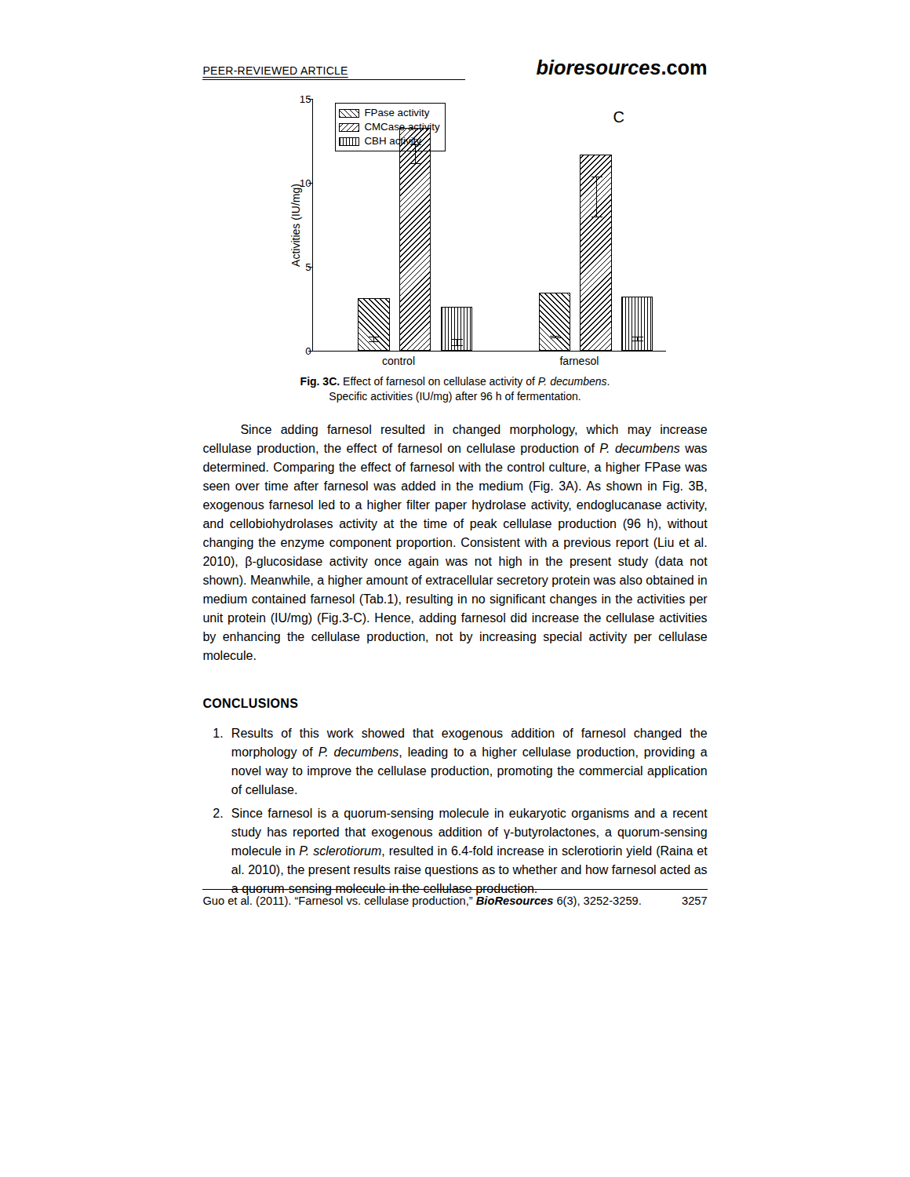PEER-REVIEWED ARTICLE
bioresources.com
Activities (IU/mg)
15 10 5 0
C
FPase activity
CMCase activity
CBH activity
control farnesol
Fig. 3C. Effect of farnesol on cellulase activity of P. decumbens.
Specific activities (IU/mg) after 96 h of fermentation.
Since adding farnesol resulted in changed morphology, which may increase cellulase production, the effect of farnesol on cellulase production of P. decumbens was determined. Comparing the effect of farnesol with the control culture, a higher FPase was seen over time after farnesol was added in the medium (Fig. 3A). As shown in Fig. 3B, exogenous farnesol led to a higher filter paper hydrolase activity, endoglucanase activity, and cellobiohydrolases activity at the time of peak cellulase production (96 h), without changing the enzyme component proportion. Consistent with a previous report (Liu et al. 2010), β-glucosidase activity once again was not high in the present study (data not shown). Meanwhile, a higher amount of extracellular secretory protein was also obtained in medium contained farnesol (Tab.1), resulting in no significant changes in the activities per unit protein (IU/mg) (Fig.3-C). Hence, adding farnesol did increase the cellulase activities by enhancing the cellulase production, not by increasing special activity per cellulase molecule.
CONCLUSIONS
Results of this work showed that exogenous addition of farnesol changed the morphology of P. decumbens, leading to a higher cellulase production, providing a novel way to improve the cellulase production, promoting the commercial application of cellulase.
Since farnesol is a quorum-sensing molecule in eukaryotic organisms and a recent study has reported that exogenous addition of γ-butyrolactones, a quorum-sensing molecule in P. sclerotiorum, resulted in 6.4-fold increase in sclerotiorin yield (Raina et al. 2010), the present results raise questions as to whether and how farnesol acted as a quorum-sensing molecule in the cellulase production.
Guo et al. (2011). “Farnesol vs. cellulase production,” BioResources 6(3), 3252-3259.
3257